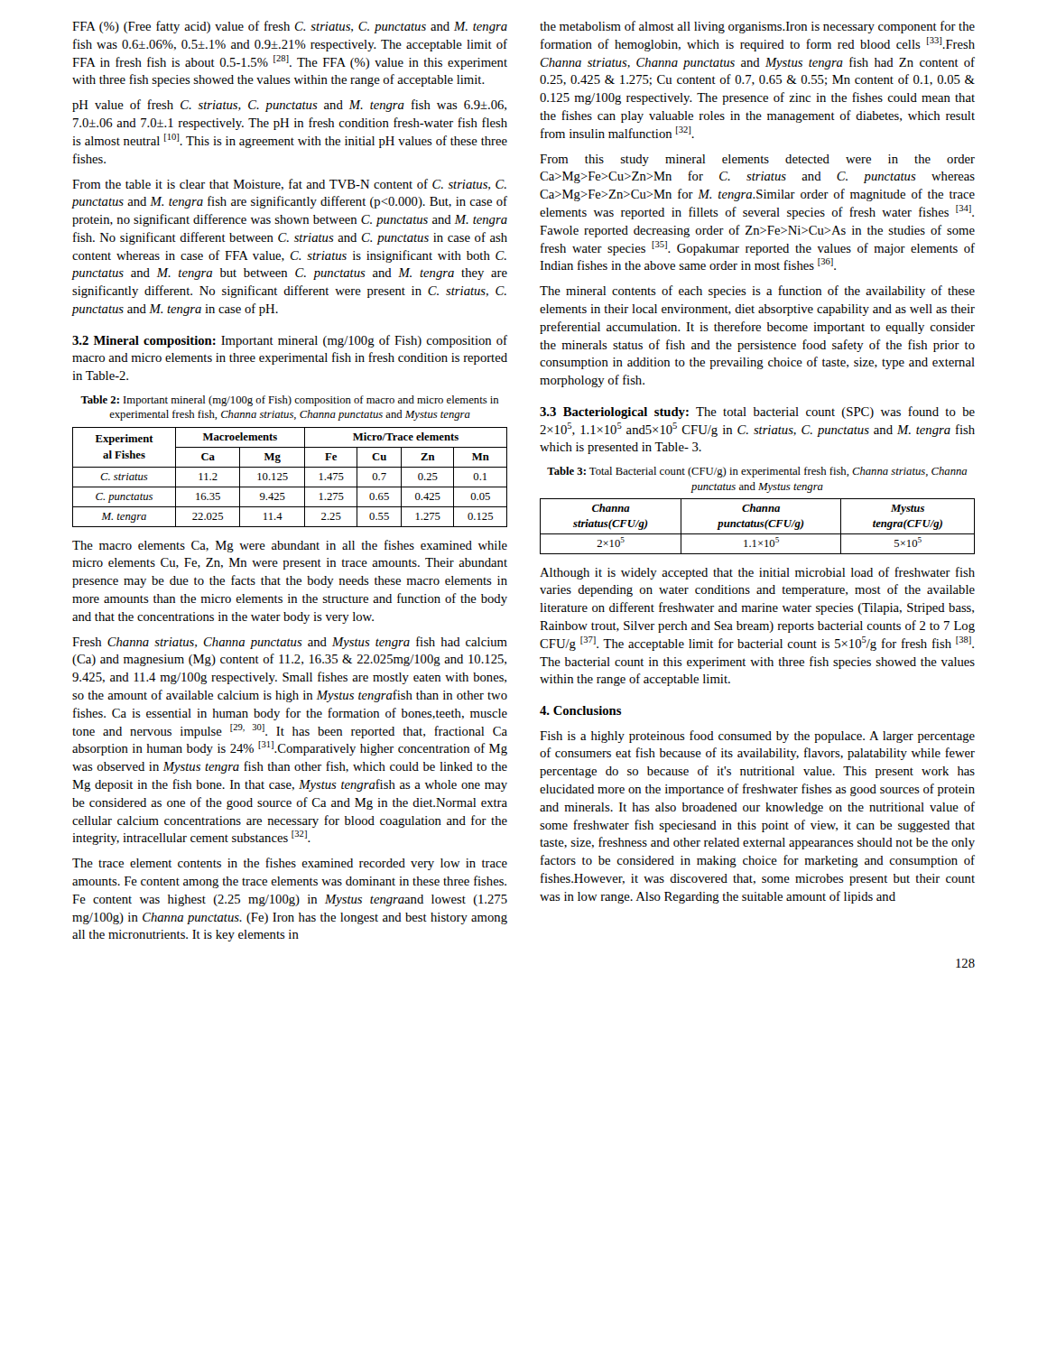FFA (%) (Free fatty acid) value of fresh C. striatus, C. punctatus and M. tengra fish was 0.6±.06%, 0.5±.1% and 0.9±.21% respectively. The acceptable limit of FFA in fresh fish is about 0.5-1.5% [28]. The FFA (%) value in this experiment with three fish species showed the values within the range of acceptable limit.
pH value of fresh C. striatus, C. punctatus and M. tengra fish was 6.9±.06, 7.0±.06 and 7.0±.1 respectively. The pH in fresh condition fresh-water fish flesh is almost neutral [10]. This is in agreement with the initial pH values of these three fishes.
From the table it is clear that Moisture, fat and TVB-N content of C. striatus, C. punctatus and M. tengra fish are significantly different (p<0.000). But, in case of protein, no significant difference was shown between C. punctatus and M. tengra fish. No significant different between C. striatus and C. punctatus in case of ash content whereas in case of FFA value, C. striatus is insignificant with both C. punctatus and M. tengra but between C. punctatus and M. tengra they are significantly different. No significant different were present in C. striatus, C. punctatus and M. tengra in case of pH.
3.2 Mineral composition:
Important mineral (mg/100g of Fish) composition of macro and micro elements in three experimental fish in fresh condition is reported in Table-2.
Table 2: Important mineral (mg/100g of Fish) composition of macro and micro elements in experimental fresh fish, Channa striatus, Channa punctatus and Mystus tengra
| Experiment al Fishes | Macroelements | Micro/Trace elements |
| --- | --- | --- |
| Ca | Mg | Fe | Cu | Zn | Mn |
| C. striatus | 11.2 | 10.125 | 1.475 | 0.7 | 0.25 | 0.1 |
| C. punctatus | 16.35 | 9.425 | 1.275 | 0.65 | 0.425 | 0.05 |
| M. tengra | 22.025 | 11.4 | 2.25 | 0.55 | 1.275 | 0.125 |
The macro elements Ca, Mg were abundant in all the fishes examined while micro elements Cu, Fe, Zn, Mn were present in trace amounts. Their abundant presence may be due to the facts that the body needs these macro elements in more amounts than the micro elements in the structure and function of the body and that the concentrations in the water body is very low.
Fresh Channa striatus, Channa punctatus and Mystus tengra fish had calcium (Ca) and magnesium (Mg) content of 11.2, 16.35 & 22.025mg/100g and 10.125, 9.425, and 11.4 mg/100g respectively. Small fishes are mostly eaten with bones, so the amount of available calcium is high in Mystus tengrafish than in other two fishes. Ca is essential in human body for the formation of bones,teeth, muscle tone and nervous impulse [29, 30]. It has been reported that, fractional Ca absorption in human body is 24% [31].Comparatively higher concentration of Mg was observed in Mystus tengra fish than other fish, which could be linked to the Mg deposit in the fish bone. In that case, Mystus tengrafish as a whole one may be considered as one of the good source of Ca and Mg in the diet.Normal extra cellular calcium concentrations are necessary for blood coagulation and for the integrity, intracellular cement substances [32].
The trace element contents in the fishes examined recorded very low in trace amounts. Fe content among the trace elements was dominant in these three fishes. Fe content was highest (2.25 mg/100g) in Mystus tengraand lowest (1.275 mg/100g) in Channa punctatus. (Fe) Iron has the longest and best history among all the micronutrients. It is key elements in
the metabolism of almost all living organisms.Iron is necessary component for the formation of hemoglobin, which is required to form red blood cells [33].Fresh Channa striatus, Channa punctatus and Mystus tengra fish had Zn content of 0.25, 0.425 & 1.275; Cu content of 0.7, 0.65 & 0.55; Mn content of 0.1, 0.05 & 0.125 mg/100g respectively. The presence of zinc in the fishes could mean that the fishes can play valuable roles in the management of diabetes, which result from insulin malfunction [32].
From this study mineral elements detected were in the order Ca>Mg>Fe>Cu>Zn>Mn for C. striatus and C. punctatus whereas Ca>Mg>Fe>Zn>Cu>Mn for M. tengra.Similar order of magnitude of the trace elements was reported in fillets of several species of fresh water fishes [34]. Fawole reported decreasing order of Zn>Fe>Ni>Cu>As in the studies of some fresh water species [35]. Gopakumar reported the values of major elements of Indian fishes in the above same order in most fishes [36].
The mineral contents of each species is a function of the availability of these elements in their local environment, diet absorptive capability and as well as their preferential accumulation. It is therefore become important to equally consider the minerals status of fish and the persistence food safety of the fish prior to consumption in addition to the prevailing choice of taste, size, type and external morphology of fish.
3.3 Bacteriological study:
The total bacterial count (SPC) was found to be 2×105, 1.1×105 and5×105 CFU/g in C. striatus, C. punctatus and M. tengra fish which is presented in Table- 3.
Table 3: Total Bacterial count (CFU/g) in experimental fresh fish, Channa striatus, Channa punctatus and Mystus tengra
| Channa striatus(CFU/g) | Channa punctatus(CFU/g) | Mystus tengra(CFU/g) |
| --- | --- | --- |
| 2×10 5 | 1.1×10 5 | 5×10 5 |
Although it is widely accepted that the initial microbial load of freshwater fish varies depending on water conditions and temperature, most of the available literature on different freshwater and marine water species (Tilapia, Striped bass, Rainbow trout, Silver perch and Sea bream) reports bacterial counts of 2 to 7 Log CFU/g [37]. The acceptable limit for bacterial count is 5×105/g for fresh fish [38]. The bacterial count in this experiment with three fish species showed the values within the range of acceptable limit.
4. Conclusions
Fish is a highly proteinous food consumed by the populace. A larger percentage of consumers eat fish because of its availability, flavors, palatability while fewer percentage do so because of it's nutritional value. This present work has elucidated more on the importance of freshwater fishes as good sources of protein and minerals. It has also broadened our knowledge on the nutritional value of some freshwater fish speciesand in this point of view, it can be suggested that taste, size, freshness and other related external appearances should not be the only factors to be considered in making choice for marketing and consumption of fishes.However, it was discovered that, some microbes present but their count was in low range. Also Regarding the suitable amount of lipids and
128